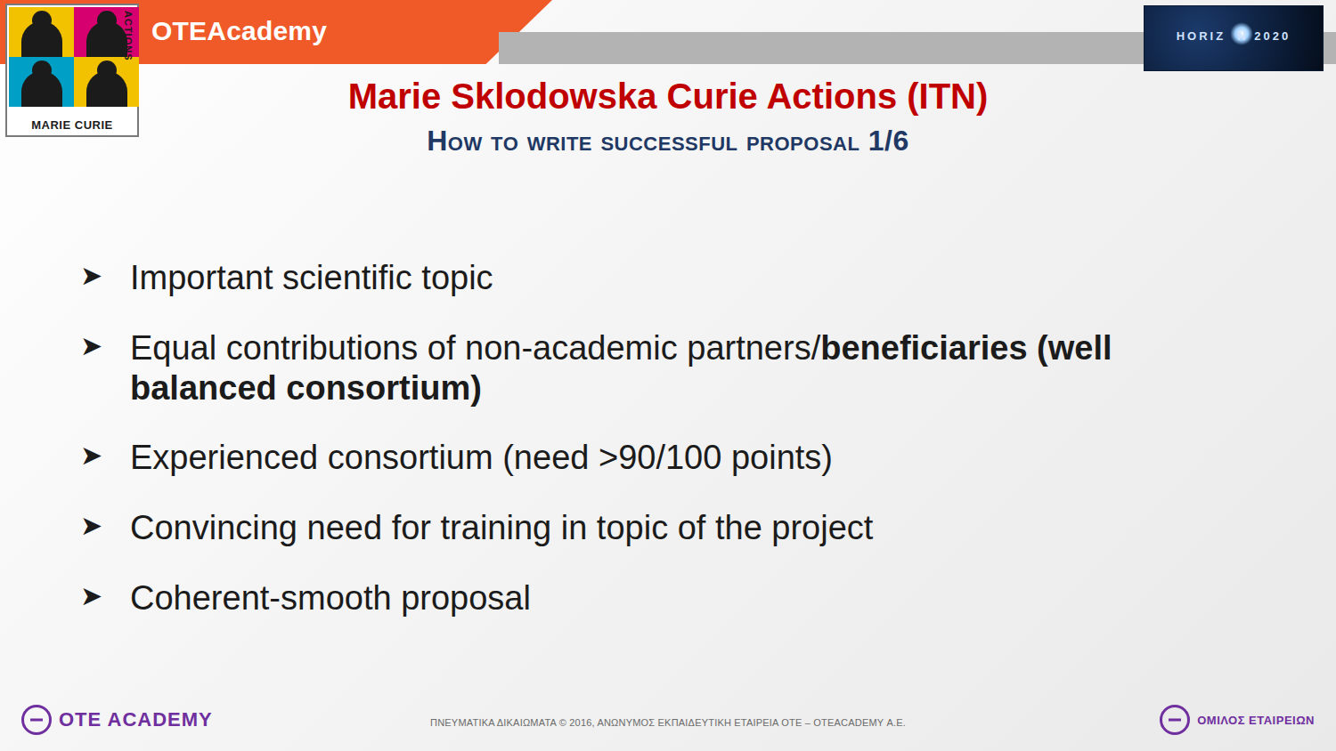OTEAcademy
ACTIONS
MARIE CURIE
HORIZ N 2020
Marie Sklodowska Curie Actions (ITN)
How to write successful proposal 1/6
Important scientific topic
Equal contributions of non-academic partners/beneficiaries (well balanced consortium)
Experienced consortium (need >90/100 points)
Convincing need for training in topic of the project
Coherent-smooth proposal
OTE ACADEMY
ΠΝΕΥΜΑΤΙΚΑ ΔΙΚΑΙΩΜΑΤΑ © 2016, ΑΝΩΝΥΜΟΣ ΕΚΠΑΙΔΕΥΤΙΚΗ ΕΤΑΙΡΕΙΑ ΟΤΕ – OTEACADEMY Α.Ε.
ΟΜΙΛΟΣ ΕΤΑΙΡΕΙΩΝ